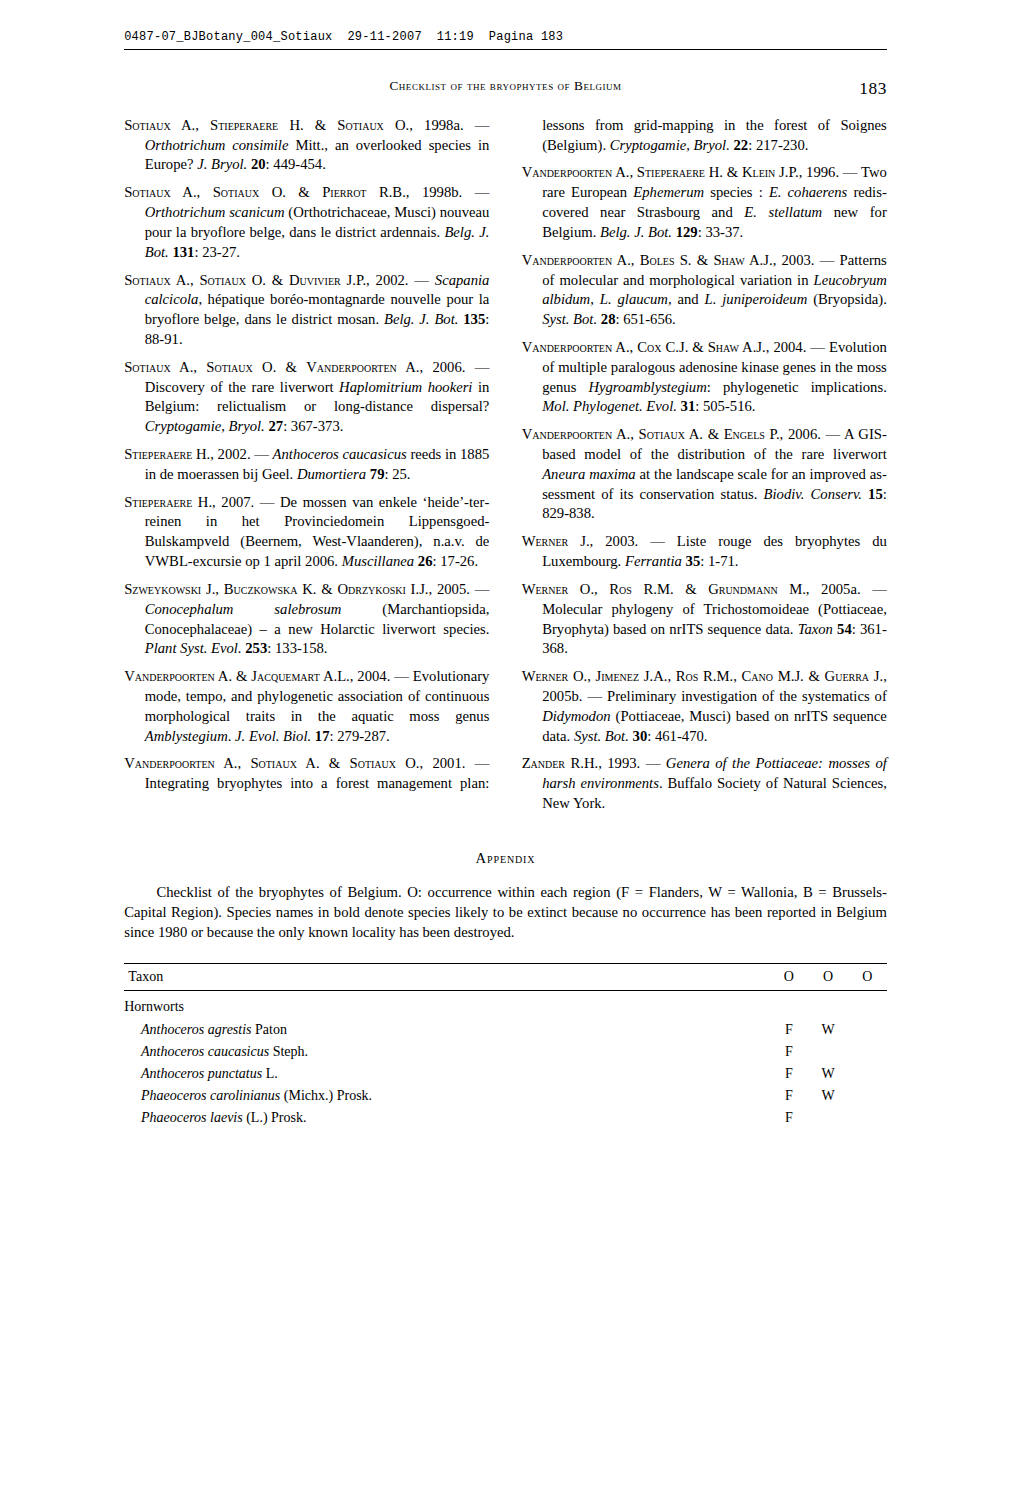0487-07_BJBotany_004_Sotiaux 29-11-2007 11:19 Pagina 183
Checklist of the bryophytes of Belgium 183
Sotiaux A., Stieperaere H. & Sotiaux O., 1998a. — Orthotrichum consimile Mitt., an overlooked species in Europe? J. Bryol. 20: 449-454.
Sotiaux A., Sotiaux O. & Pierrot R.B., 1998b. — Orthotrichum scanicum (Orthotrichaceae, Musci) nouveau pour la bryoflore belge, dans le district ardennais. Belg. J. Bot. 131: 23-27.
Sotiaux A., Sotiaux O. & Duvivier J.P., 2002. — Scapania calcicola, hépatique boréo-montagnarde nouvelle pour la bryoflore belge, dans le district mosan. Belg. J. Bot. 135: 88-91.
Sotiaux A., Sotiaux O. & Vanderpoorten A., 2006. — Discovery of the rare liverwort Haplomitrium hookeri in Belgium: relictualism or long-distance dispersal? Cryptogamie, Bryol. 27: 367-373.
Stieperaere H., 2002. — Anthoceros caucasicus reeds in 1885 in de moerassen bij Geel. Dumortiera 79: 25.
Stieperaere H., 2007. — De mossen van enkele ‘heide’-terreinen in het Provinciedomein Lippensgoed-Bulskampveld (Beernem, West-Vlaanderen), n.a.v. de VWBL-excursie op 1 april 2006. Muscillanea 26: 17-26.
Szweykowski J., Buczkowska K. & Odrzykoski I.J., 2005. — Conocephalum salebrosum (Marchantiopsida, Conocephalaceae) – a new Holarctic liverwort species. Plant Syst. Evol. 253: 133-158.
Vanderpoorten A. & Jacquemart A.L., 2004. — Evolutionary mode, tempo, and phylogenetic association of continuous morphological traits in the aquatic moss genus Amblystegium. J. Evol. Biol. 17: 279-287.
Vanderpoorten A., Sotiaux A. & Sotiaux O., 2001. — Integrating bryophytes into a forest management plan: lessons from grid-mapping in the forest of Soignes (Belgium). Cryptogamie, Bryol. 22: 217-230.
Vanderpoorten A., Stieperaere H. & Klein J.P., 1996. — Two rare European Ephemerum species : E. cohaerens rediscovered near Strasbourg and E. stellatum new for Belgium. Belg. J. Bot. 129: 33-37.
Vanderpoorten A., Boles S. & Shaw A.J., 2003. — Patterns of molecular and morphological variation in Leucobryum albidum, L. glaucum, and L. juniperoideum (Bryopsida). Syst. Bot. 28: 651-656.
Vanderpoorten A., Cox C.J. & Shaw A.J., 2004. — Evolution of multiple paralogous adenosine kinase genes in the moss genus Hygroamblystegium: phylogenetic implications. Mol. Phylogenet. Evol. 31: 505-516.
Vanderpoorten A., Sotiaux A. & Engels P., 2006. — A GIS-based model of the distribution of the rare liverwort Aneura maxima at the landscape scale for an improved assessment of its conservation status. Biodiv. Conserv. 15: 829-838.
Werner J., 2003. — Liste rouge des bryophytes du Luxembourg. Ferrantia 35: 1-71.
Werner O., Ros R.M. & Grundmann M., 2005a. — Molecular phylogeny of Trichostomoideae (Pottiaceae, Bryophyta) based on nrITS sequence data. Taxon 54: 361-368.
Werner O., Jimenez J.A., Ros R.M., Cano M.J. & Guerra J., 2005b. — Preliminary investigation of the systematics of Didymodon (Pottiaceae, Musci) based on nrITS sequence data. Syst. Bot. 30: 461-470.
Zander R.H., 1993. — Genera of the Pottiaceae: mosses of harsh environments. Buffalo Society of Natural Sciences, New York.
Appendix
Checklist of the bryophytes of Belgium. O: occurrence within each region (F = Flanders, W = Wallonia, B = Brussels-Capital Region). Species names in bold denote species likely to be extinct because no occurrence has been reported in Belgium since 1980 or because the only known locality has been destroyed.
| Taxon | O | O | O |
| --- | --- | --- | --- |
| Hornworts | | | |
| Anthoceros agrestis Paton | F | W | |
| Anthoceros caucasicus Steph. | F | | |
| Anthoceros punctatus L. | F | W | |
| Phaeoceros carolinianus (Michx.) Prosk. | F | W | |
| Phaeoceros laevis (L.) Prosk. | F | | |